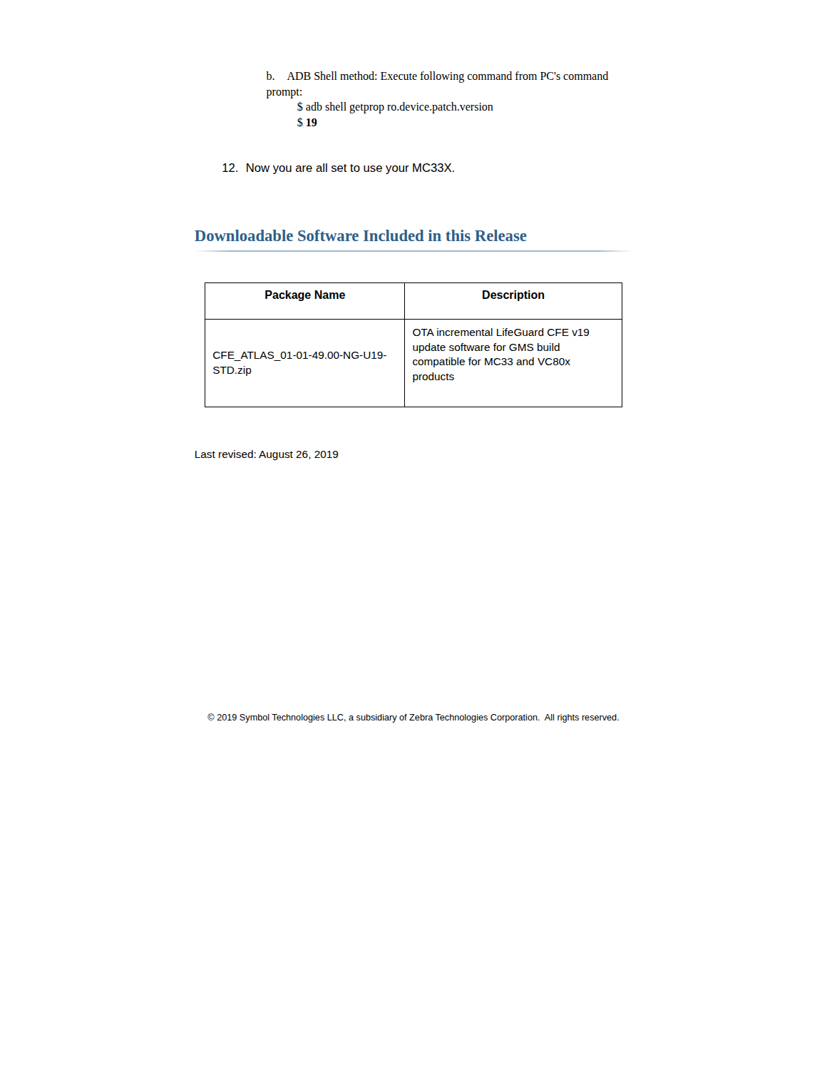b. ADB Shell method: Execute following command from PC's command prompt:
$ adb shell getprop ro.device.patch.version
$ 19
12. Now you are all set to use your MC33X.
Downloadable Software Included in this Release
| Package Name | Description |
| --- | --- |
| CFE_ATLAS_01-01-49.00-NG-U19-STD.zip | OTA incremental LifeGuard CFE v19 update software for GMS build compatible for MC33 and VC80x products |
Last revised: August 26, 2019
© 2019 Symbol Technologies LLC, a subsidiary of Zebra Technologies Corporation. All rights reserved.